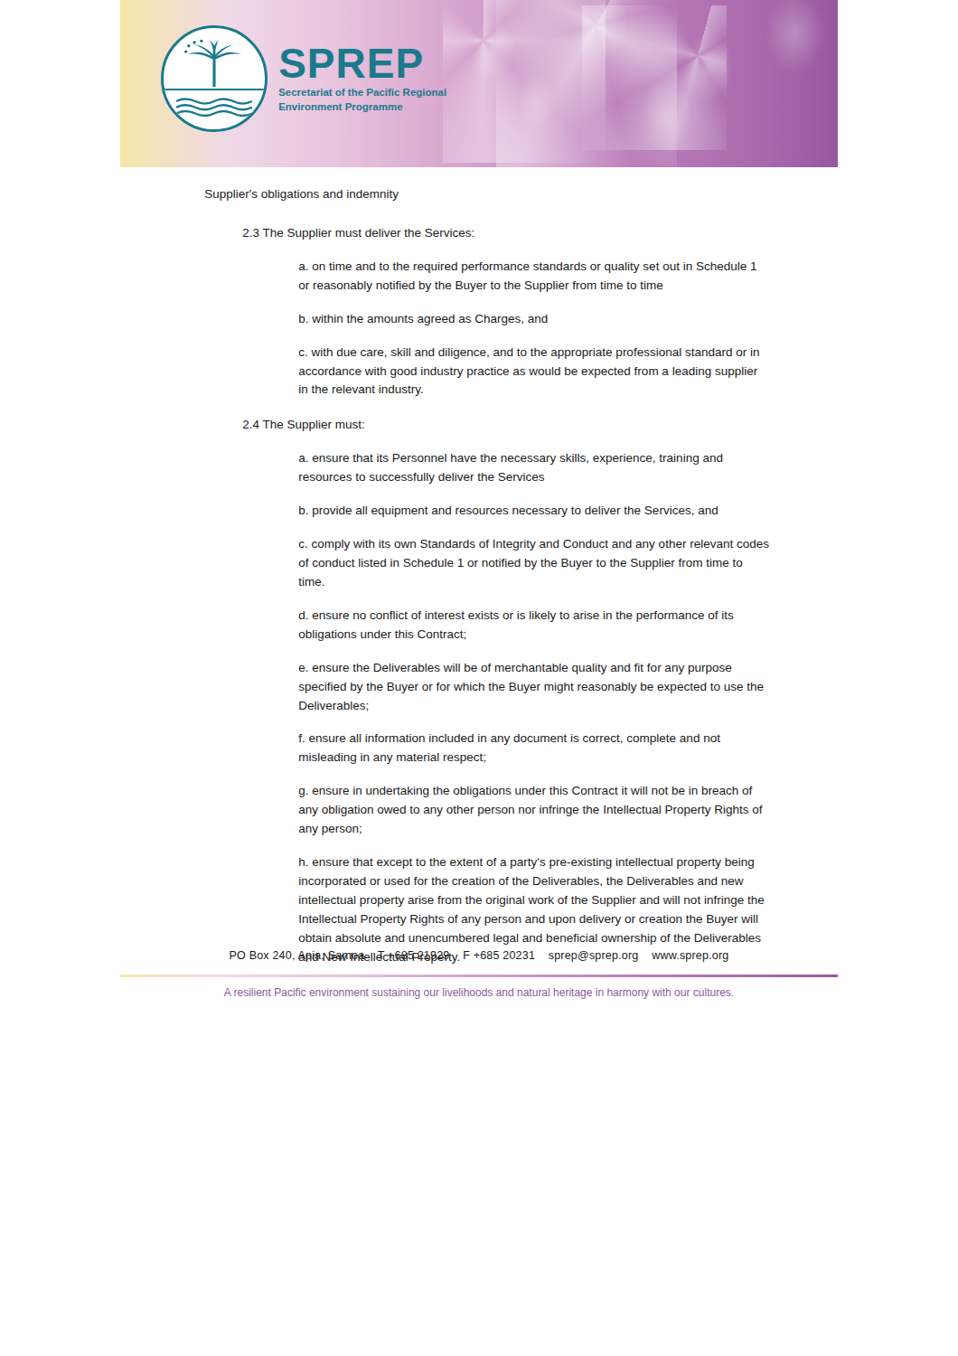SPREP
Secretariat of the Pacific Regional
Environment Programme
Supplier's obligations and indemnity
2.3 The Supplier must deliver the Services:
a. on time and to the required performance standards or quality set out in Schedule 1 or reasonably notified by the Buyer to the Supplier from time to time
b. within the amounts agreed as Charges, and
c. with due care, skill and diligence, and to the appropriate professional standard or in accordance with good industry practice as would be expected from a leading supplier in the relevant industry.
2.4 The Supplier must:
a. ensure that its Personnel have the necessary skills, experience, training and resources to successfully deliver the Services
b. provide all equipment and resources necessary to deliver the Services, and
c. comply with its own Standards of Integrity and Conduct and any other relevant codes of conduct listed in Schedule 1 or notified by the Buyer to the Supplier from time to time.
d. ensure no conflict of interest exists or is likely to arise in the performance of its obligations under this Contract;
e. ensure the Deliverables will be of merchantable quality and fit for any purpose specified by the Buyer or for which the Buyer might reasonably be expected to use the Deliverables;
f. ensure all information included in any document is correct, complete and not misleading in any material respect;
g. ensure in undertaking the obligations under this Contract it will not be in breach of any obligation owed to any other person nor infringe the Intellectual Property Rights of any person;
h. ensure that except to the extent of a party's pre-existing intellectual property being incorporated or used for the creation of the Deliverables, the Deliverables and new intellectual property arise from the original work of the Supplier and will not infringe the Intellectual Property Rights of any person and upon delivery or creation the Buyer will obtain absolute and unencumbered legal and beneficial ownership of the Deliverables and New Intellectual Property.
PO Box 240, Apia, Samoa T +685 21929 F +685 20231 sprep@sprep.org www.sprep.org
A resilient Pacific environment sustaining our livelihoods and natural heritage in harmony with our cultures.